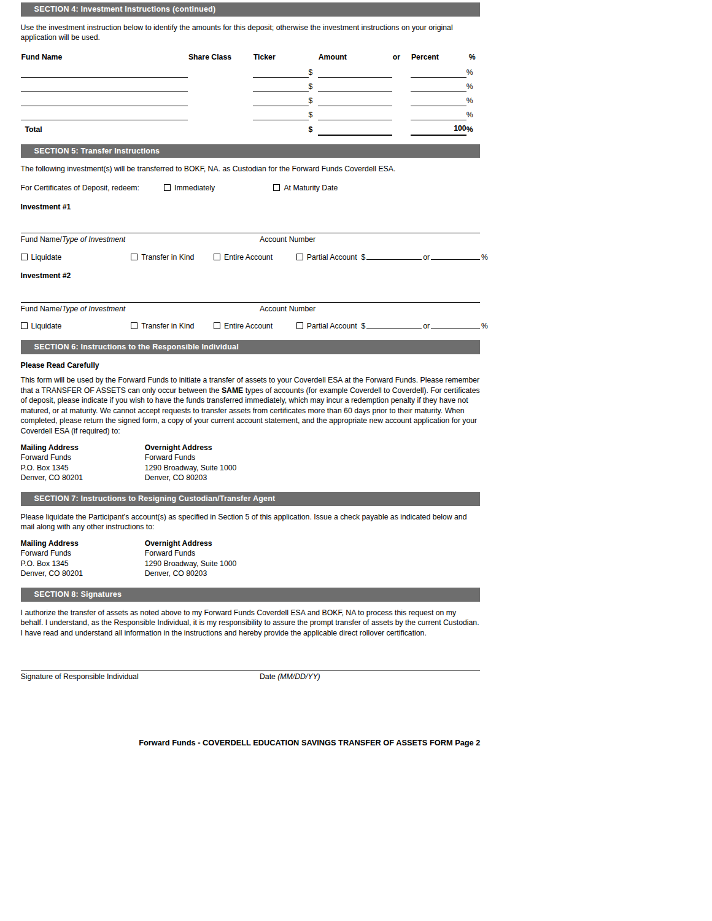SECTION 4: Investment Instructions (continued)
Use the investment instruction below to identify the amounts for this deposit; otherwise the investment instructions on your original application will be used.
| Fund Name | Share Class | Ticker | | Amount | or | Percent | % |
| --- | --- | --- | --- | --- | --- | --- | --- |
| | | | $ | | | | % |
| | | | $ | | | | % |
| | | | $ | | | | % |
| | | | $ | | | | % |
| Total | | | $ | | | 100 | % |
SECTION 5: Transfer Instructions
The following investment(s) will be transferred to BOKF, NA. as Custodian for the Forward Funds Coverdell ESA.
For Certificates of Deposit, redeem: Immediately At Maturity Date
Investment #1
Fund Name/Type of Investment
Account Number
Liquidate
Transfer in Kind
Entire Account
Partial Account $ or %
Investment #2
Fund Name/Type of Investment
Account Number
Liquidate
Transfer in Kind
Entire Account
Partial Account $ or %
SECTION 6: Instructions to the Responsible Individual
Please Read Carefully
This form will be used by the Forward Funds to initiate a transfer of assets to your Coverdell ESA at the Forward Funds. Please remember that a TRANSFER OF ASSETS can only occur between the SAME types of accounts (for example Coverdell to Coverdell). For certificates of deposit, please indicate if you wish to have the funds transferred immediately, which may incur a redemption penalty if they have not matured, or at maturity. We cannot accept requests to transfer assets from certificates more than 60 days prior to their maturity. When completed, please return the signed form, a copy of your current account statement, and the appropriate new account application for your Coverdell ESA (if required) to:
Mailing Address
Forward Funds
P.O. Box 1345
Denver, CO 80201
Overnight Address
Forward Funds
1290 Broadway, Suite 1000
Denver, CO 80203
SECTION 7: Instructions to Resigning Custodian/Transfer Agent
Please liquidate the Participant's account(s) as specified in Section 5 of this application. Issue a check payable as indicated below and mail along with any other instructions to:
Mailing Address
Forward Funds
P.O. Box 1345
Denver, CO 80201
Overnight Address
Forward Funds
1290 Broadway, Suite 1000
Denver, CO 80203
SECTION 8: Signatures
I authorize the transfer of assets as noted above to my Forward Funds Coverdell ESA and BOKF, NA to process this request on my behalf. I understand, as the Responsible Individual, it is my responsibility to assure the prompt transfer of assets by the current Custodian. I have read and understand all information in the instructions and hereby provide the applicable direct rollover certification.
Signature of Responsible Individual
Date (MM/DD/YY)
Forward Funds - COVERDELL EDUCATION SAVINGS TRANSFER OF ASSETS FORM Page 2